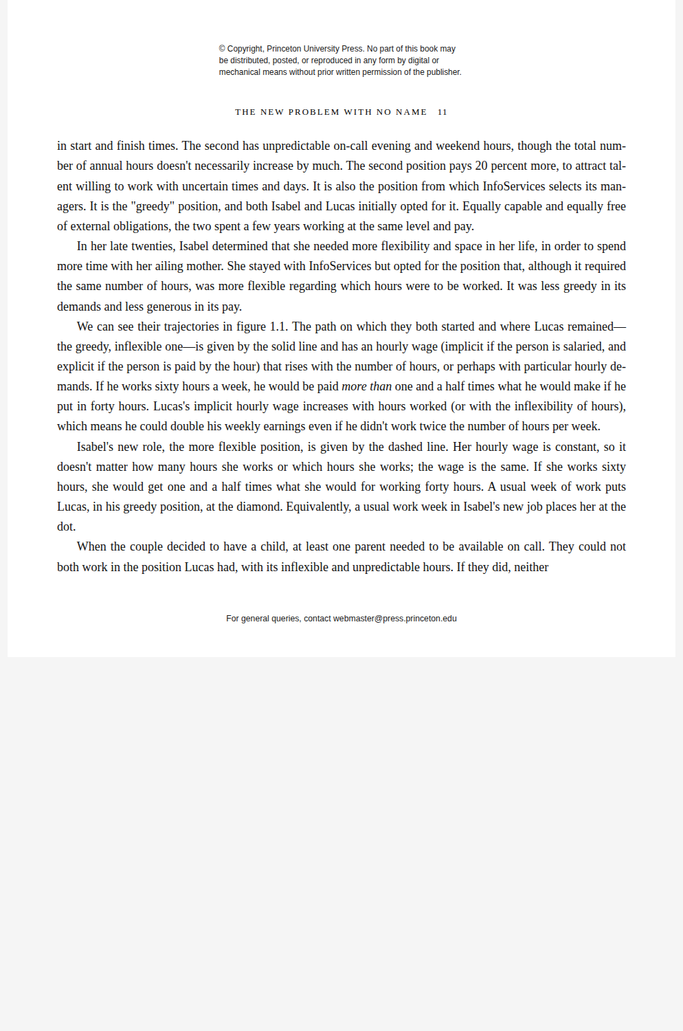© Copyright, Princeton University Press. No part of this book may be distributed, posted, or reproduced in any form by digital or mechanical means without prior written permission of the publisher.
The New Problem with No Name11
in start and finish times. The second has unpredictable on-call evening and weekend hours, though the total number of annual hours doesn't necessarily increase by much. The second position pays 20 percent more, to attract talent willing to work with uncertain times and days. It is also the position from which InfoServices selects its managers. It is the "greedy" position, and both Isabel and Lucas initially opted for it. Equally capable and equally free of external obligations, the two spent a few years working at the same level and pay.
In her late twenties, Isabel determined that she needed more flexibility and space in her life, in order to spend more time with her ailing mother. She stayed with InfoServices but opted for the position that, although it required the same number of hours, was more flexible regarding which hours were to be worked. It was less greedy in its demands and less generous in its pay.
We can see their trajectories in figure 1.1. The path on which they both started and where Lucas remained—the greedy, inflexible one—is given by the solid line and has an hourly wage (implicit if the person is salaried, and explicit if the person is paid by the hour) that rises with the number of hours, or perhaps with particular hourly demands. If he works sixty hours a week, he would be paid more than one and a half times what he would make if he put in forty hours. Lucas's implicit hourly wage increases with hours worked (or with the inflexibility of hours), which means he could double his weekly earnings even if he didn't work twice the number of hours per week.
Isabel's new role, the more flexible position, is given by the dashed line. Her hourly wage is constant, so it doesn't matter how many hours she works or which hours she works; the wage is the same. If she works sixty hours, she would get one and a half times what she would for working forty hours. A usual week of work puts Lucas, in his greedy position, at the diamond. Equivalently, a usual work week in Isabel's new job places her at the dot.
When the couple decided to have a child, at least one parent needed to be available on call. They could not both work in the position Lucas had, with its inflexible and unpredictable hours. If they did, neither
For general queries, contact webmaster@press.princeton.edu